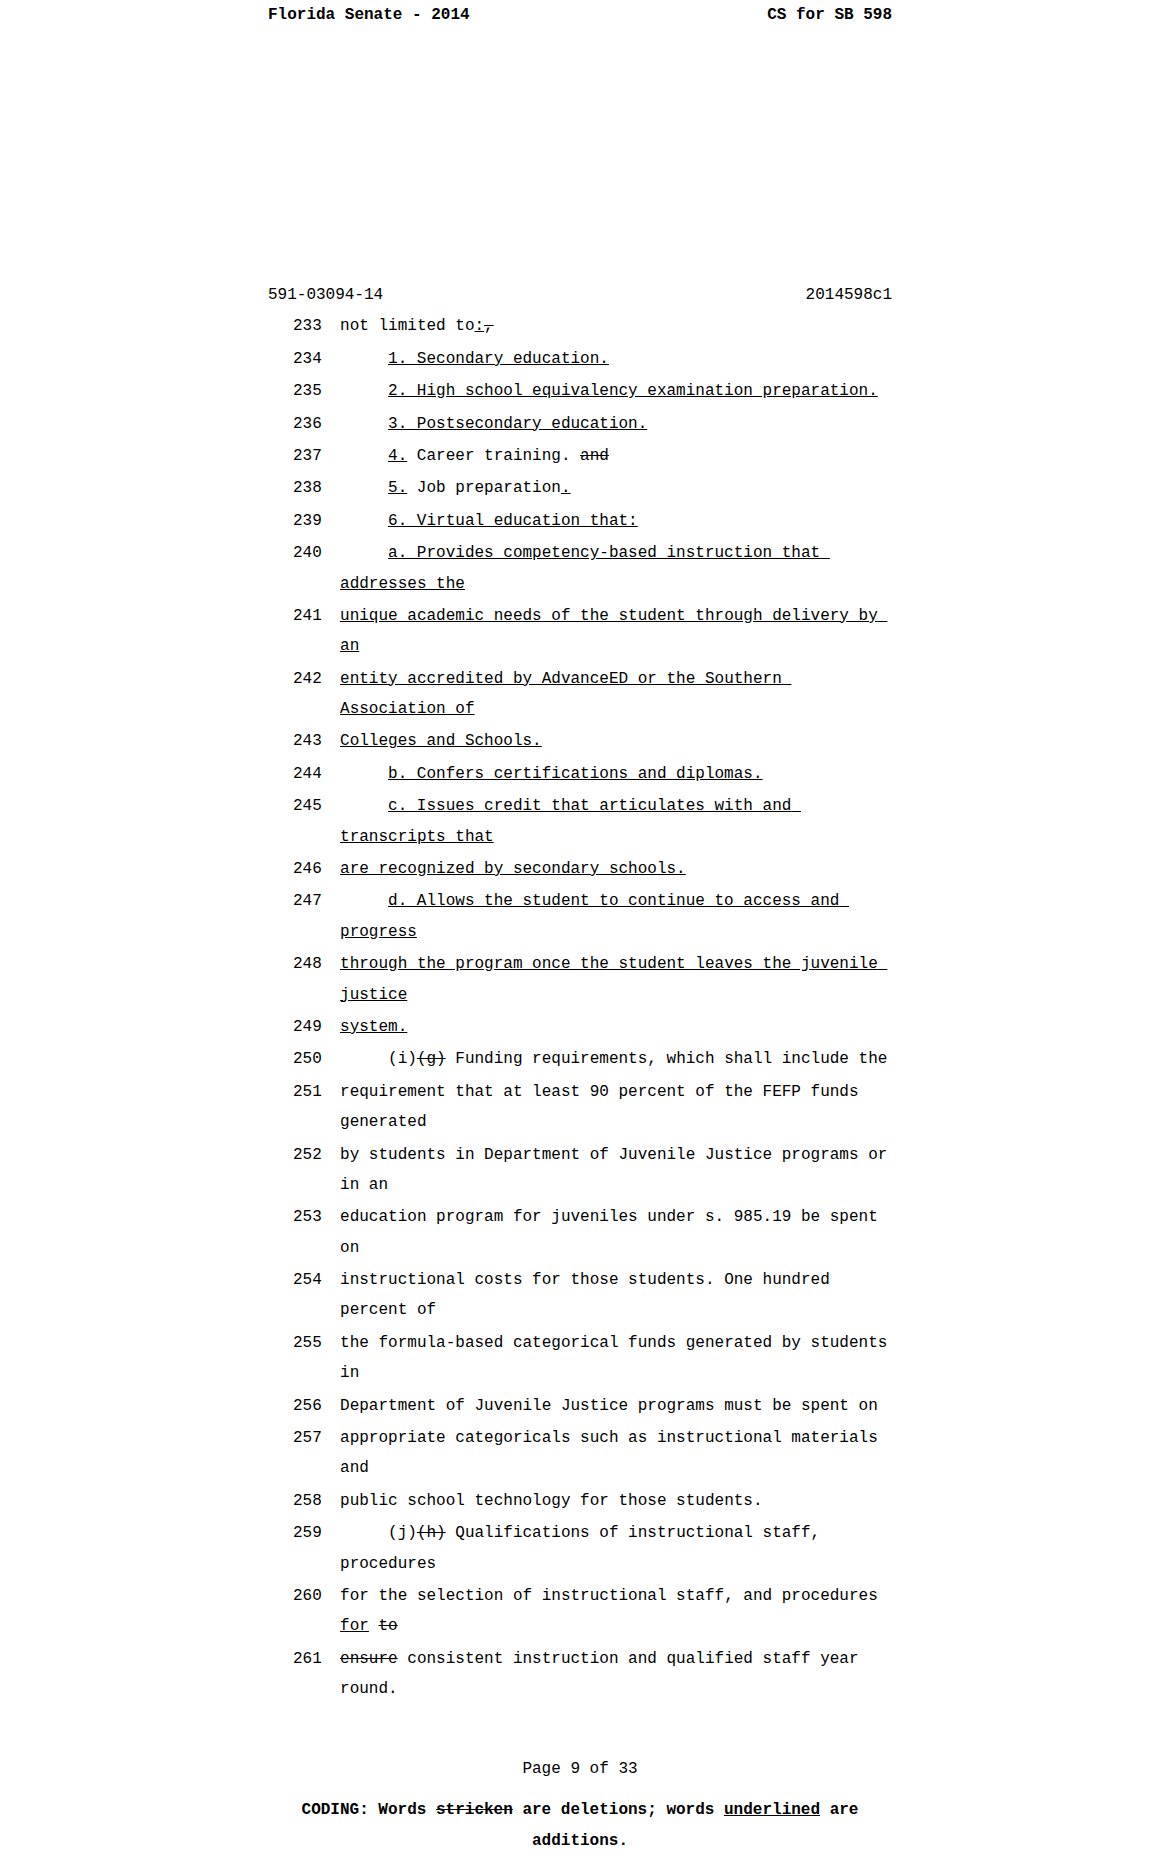Florida Senate - 2014 CS for SB 598
591-03094-14 2014598c1
| 233 | not limited to : , |
| 234 | 1. Secondary education. |
| 235 | 2. High school equivalency examination preparation. |
| 236 | 3. Postsecondary education. |
| 237 | 4. Career training. and |
| 238 | 5. Job preparation . |
| 239 | 6. Virtual education that: |
| 240 | a. Provides competency-based instruction that addresses the |
| 241 | unique academic needs of the student through delivery by an |
| 242 | entity accredited by AdvanceED or the Southern Association of |
| 243 | Colleges and Schools. |
| 244 | b. Confers certifications and diplomas. |
| 245 | c. Issues credit that articulates with and transcripts that |
| 246 | are recognized by secondary schools. |
| 247 | d. Allows the student to continue to access and progress |
| 248 | through the program once the student leaves the juvenile justice |
| 249 | system. |
| 250 | (i) (g) Funding requirements, which shall include the |
| 251 | requirement that at least 90 percent of the FEFP funds generated |
| 252 | by students in Department of Juvenile Justice programs or in an |
| 253 | education program for juveniles under s. 985.19 be spent on |
| 254 | instructional costs for those students. One hundred percent of |
| 255 | the formula-based categorical funds generated by students in |
| 256 | Department of Juvenile Justice programs must be spent on |
| 257 | appropriate categoricals such as instructional materials and |
| 258 | public school technology for those students. |
| 259 | (j) (h) Qualifications of instructional staff, procedures |
| 260 | for the selection of instructional staff, and procedures for to |
| 261 | ensure consistent instruction and qualified staff year round. |
Page 9 of 33
CODING: Words stricken are deletions; words underlined are additions.